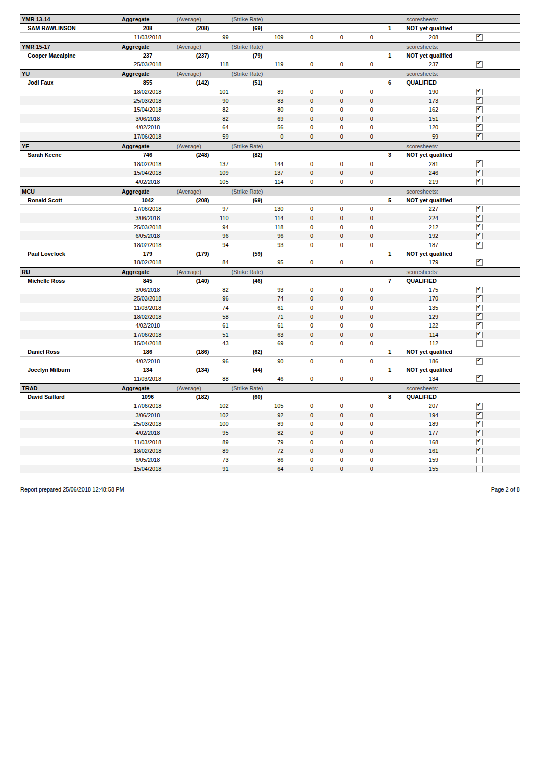| YMR 13-14 | Aggregate | (Average) | (Strike Rate) | | | | | scoresheets: |
| SAM RAWLINSON | 208 | (208) | (69) | | | | 1 | NOT yet qualified |
| | 11/03/2018 | 99 | 109 | 0 | 0 | 0 | | 208 | |
| YMR 15-17 | Aggregate | (Average) | (Strike Rate) | | | | | scoresheets: |
| Cooper Macalpine | 237 | (237) | (79) | | | | 1 | NOT yet qualified |
| | 25/03/2018 | 118 | 119 | 0 | 0 | 0 | | 237 | |
| YU | Aggregate | (Average) | (Strike Rate) | | | | | scoresheets: |
| Jodi Faux | 855 | (142) | (51) | | | | 6 | QUALIFIED |
| | 18/02/2018 | 101 | 89 | 0 | 0 | 0 | | 190 | |
| | 25/03/2018 | 90 | 83 | 0 | 0 | 0 | | 173 | |
| | 15/04/2018 | 82 | 80 | 0 | 0 | 0 | | 162 | |
| | 3/06/2018 | 82 | 69 | 0 | 0 | 0 | | 151 | |
| | 4/02/2018 | 64 | 56 | 0 | 0 | 0 | | 120 | |
| | 17/06/2018 | 59 | 0 | 0 | 0 | 0 | | 59 | |
| YF | Aggregate | (Average) | (Strike Rate) | | | | | scoresheets: |
| Sarah Keene | 746 | (248) | (82) | | | | 3 | NOT yet qualified |
| | 18/02/2018 | 137 | 144 | 0 | 0 | 0 | | 281 | |
| | 15/04/2018 | 109 | 137 | 0 | 0 | 0 | | 246 | |
| | 4/02/2018 | 105 | 114 | 0 | 0 | 0 | | 219 | |
| MCU | Aggregate | (Average) | (Strike Rate) | | | | | scoresheets: |
| Ronald Scott | 1042 | (208) | (69) | | | | 5 | NOT yet qualified |
| | 17/06/2018 | 97 | 130 | 0 | 0 | 0 | | 227 | |
| | 3/06/2018 | 110 | 114 | 0 | 0 | 0 | | 224 | |
| | 25/03/2018 | 94 | 118 | 0 | 0 | 0 | | 212 | |
| | 6/05/2018 | 96 | 96 | 0 | 0 | 0 | | 192 | |
| | 18/02/2018 | 94 | 93 | 0 | 0 | 0 | | 187 | |
| Paul Lovelock | 179 | (179) | (59) | | | | 1 | NOT yet qualified |
| | 18/02/2018 | 84 | 95 | 0 | 0 | 0 | | 179 | |
| RU | Aggregate | (Average) | (Strike Rate) | | | | | scoresheets: |
| Michelle Ross | 845 | (140) | (46) | | | | 7 | QUALIFIED |
| | 3/06/2018 | 82 | 93 | 0 | 0 | 0 | | 175 | |
| | 25/03/2018 | 96 | 74 | 0 | 0 | 0 | | 170 | |
| | 11/03/2018 | 74 | 61 | 0 | 0 | 0 | | 135 | |
| | 18/02/2018 | 58 | 71 | 0 | 0 | 0 | | 129 | |
| | 4/02/2018 | 61 | 61 | 0 | 0 | 0 | | 122 | |
| | 17/06/2018 | 51 | 63 | 0 | 0 | 0 | | 114 | |
| | 15/04/2018 | 43 | 69 | 0 | 0 | 0 | | 112 | |
| Daniel Ross | 186 | (186) | (62) | | | | 1 | NOT yet qualified |
| | 4/02/2018 | 96 | 90 | 0 | 0 | 0 | | 186 | |
| Jocelyn Milburn | 134 | (134) | (44) | | | | 1 | NOT yet qualified |
| | 11/03/2018 | 88 | 46 | 0 | 0 | 0 | | 134 | |
| TRAD | Aggregate | (Average) | (Strike Rate) | | | | | scoresheets: |
| David Saillard | 1096 | (182) | (60) | | | | 8 | QUALIFIED |
| | 17/06/2018 | 102 | 105 | 0 | 0 | 0 | | 207 | |
| | 3/06/2018 | 102 | 92 | 0 | 0 | 0 | | 194 | |
| | 25/03/2018 | 100 | 89 | 0 | 0 | 0 | | 189 | |
| | 4/02/2018 | 95 | 82 | 0 | 0 | 0 | | 177 | |
| | 11/03/2018 | 89 | 79 | 0 | 0 | 0 | | 168 | |
| | 18/02/2018 | 89 | 72 | 0 | 0 | 0 | | 161 | |
| | 6/05/2018 | 73 | 86 | 0 | 0 | 0 | | 159 | |
| | 15/04/2018 | 91 | 64 | 0 | 0 | 0 | | 155 | |
Report prepared 25/06/2018 12:48:58 PM
Page 2 of 8